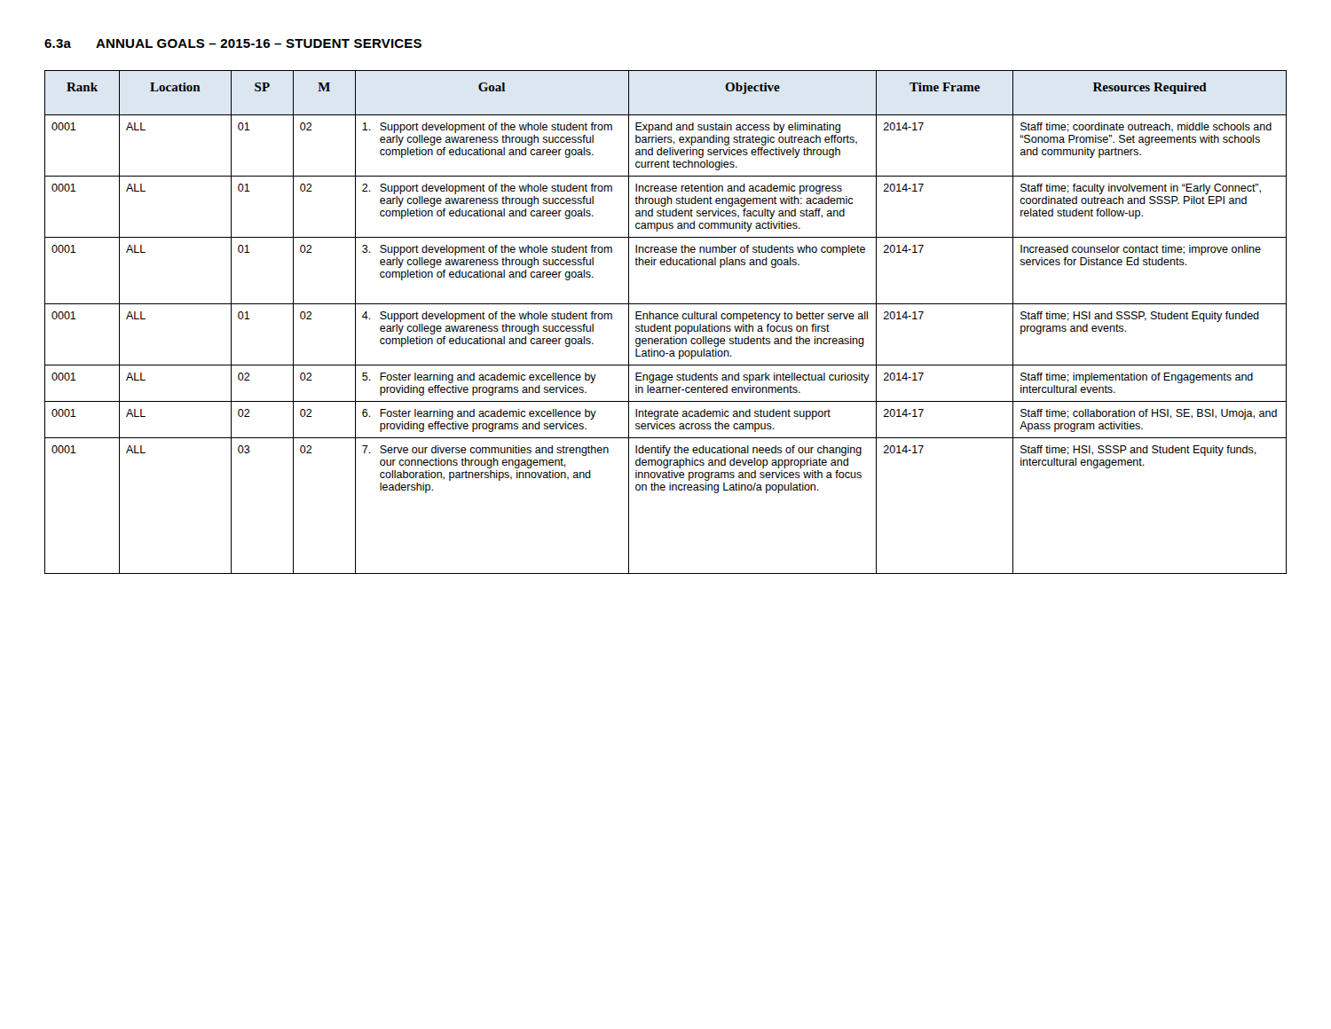6.3a ANNUAL GOALS – 2015-16 – STUDENT SERVICES
| Rank | Location | SP | M | Goal | Objective | Time Frame | Resources Required |
| --- | --- | --- | --- | --- | --- | --- | --- |
| 0001 | ALL | 01 | 02 | 1. Support development of the whole student from early college awareness through successful completion of educational and career goals. | Expand and sustain access by eliminating barriers, expanding strategic outreach efforts, and delivering services effectively through current technologies. | 2014-17 | Staff time; coordinate outreach, middle schools and “Sonoma Promise”. Set agreements with schools and community partners. |
| 0001 | ALL | 01 | 02 | 2. Support development of the whole student from early college awareness through successful completion of educational and career goals. | Increase retention and academic progress through student engagement with: academic and student services, faculty and staff, and campus and community activities. | 2014-17 | Staff time; faculty involvement in “Early Connect”, coordinated outreach and SSSP. Pilot EPI and related student follow-up. |
| 0001 | ALL | 01 | 02 | 3. Support development of the whole student from early college awareness through successful completion of educational and career goals. | Increase the number of students who complete their educational plans and goals. | 2014-17 | Increased counselor contact time; improve online services for Distance Ed students. |
| 0001 | ALL | 01 | 02 | 4. Support development of the whole student from early college awareness through successful completion of educational and career goals. | Enhance cultural competency to better serve all student populations with a focus on first generation college students and the increasing Latino-a population. | 2014-17 | Staff time; HSI and SSSP, Student Equity funded programs and events. |
| 0001 | ALL | 02 | 02 | 5. Foster learning and academic excellence by providing effective programs and services. | Engage students and spark intellectual curiosity in learner-centered environments. | 2014-17 | Staff time; implementation of Engagements and intercultural events. |
| 0001 | ALL | 02 | 02 | 6. Foster learning and academic excellence by providing effective programs and services. | Integrate academic and student support services across the campus. | 2014-17 | Staff time; collaboration of HSI, SE, BSI, Umoja, and Apass program activities. |
| 0001 | ALL | 03 | 02 | 7. Serve our diverse communities and strengthen our connections through engagement, collaboration, partnerships, innovation, and leadership. | Identify the educational needs of our changing demographics and develop appropriate and innovative programs and services with a focus on the increasing Latino/a population. | 2014-17 | Staff time; HSI, SSSP and Student Equity funds, intercultural engagement. |